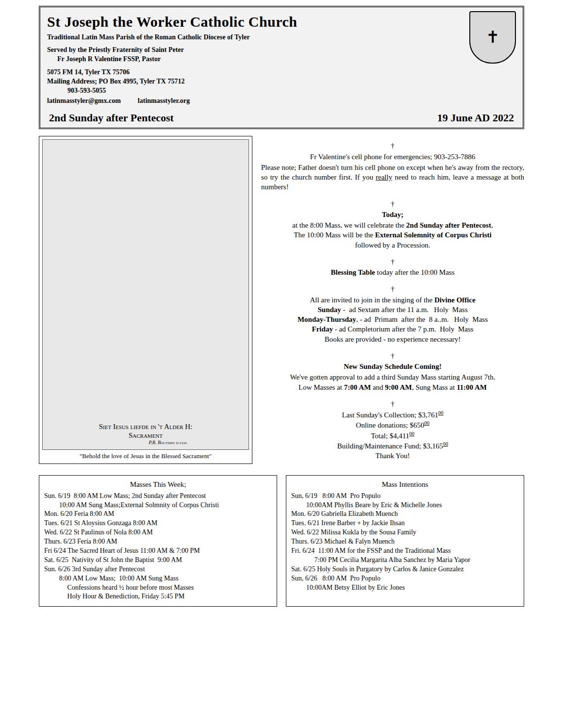✝
St Joseph the Worker Catholic Church
Traditional Latin Mass Parish of the Roman Catholic Diocese of Tyler
Served by the Priestly Fraternity of Saint Peter Fr Joseph R Valentine FSSP, Pastor
5075 FM 14, Tyler TX 75706 Mailing Address; PO Box 4995, Tyler TX 75712 903-593-5055
latinmasstyler@gmx.comlatinmasstyler.org
2nd Sunday after Pentecost 19 June AD 2022
Siet Iesus liefde in 't Alder H:
Sacrament P.B. Bouttats sculp.
"Behold the love of Jesus in the Blessed Sacrament"
†
Fr Valentine's cell phone for emergencies; 903-253-7886
Please note; Father doesn't turn his cell phone on except when he's away from the rectory, so try the church number first. If you really need to reach him, leave a message at both numbers!
†
Today;
at the 8:00 Mass, we will celebrate the 2nd Sunday after Pentecost,
The 10:00 Mass will be the External Solemnity of Corpus Christi
followed by a Procession.
†
Blessing Table today after the 10:00 Mass
†
All are invited to join in the singing of the Divine Office
Sunday - ad Sextam after the 11 a.m. Holy Mass
Monday-Thursday, - ad Primam after the 8 a..m. Holy Mass
Friday - ad Completorium after the 7 p.m. Holy Mass
Books are provided - no experience necessary!
†
New Sunday Schedule Coming!
We've gotten approval to add a third Sunday Mass starting August 7th.
Low Masses at 7:00 AM and 9:00 AM, Sung Mass at 11:00 AM
†
Last Sunday's Collection; $3,76100
Online donations; $65000
Total; $4,41100
Building/Maintenance Fund; $3,16500
Thank You!
Masses This Week;
Sun. 6/19 8:00 AM Low Mass; 2nd Sunday after Pentecost
10:00 AM Sung Mass;External Solmnity of Corpus Christi
Mon. 6/20 Feria 8:00 AM
Tues. 6/21 St Aloysius Gonzaga 8:00 AM
Wed. 6/22 St Paulinus of Nola 8:00 AM
Thurs. 6/23 Feria 8:00 AM
Fri 6/24 The Sacred Heart of Jesus 11:00 AM & 7:00 PM
Sat. 6/25 Nativity of St John the Baptist 9:00 AM
Sun. 6/26 3rd Sunday after Pentecost
8:00 AM Low Mass; 10:00 AM Sung Mass
Confessions heard ½ hour before most Masses
Holy Hour & Benediction, Friday 5:45 PM
Mass Intentions
Sun, 6/19 8:00 AM Pro Populo
10:00AM Phyllis Beare by Eric & Michelle Jones
Mon. 6/20 Gabriella Elizabeth Muench
Tues. 6/21 Irene Barber + by Jackie Ihsan
Wed. 6/22 Milissa Kukla by the Sousa Family
Thurs. 6/23 Michael & Falyn Muench
Fri. 6/24 11:00 AM for the FSSP and the Traditional Mass
7:00 PM Cecilia Margarita Alba Sanchez by Maria Yapor
Sat. 6/25 Holy Souls in Purgatory by Carlos & Janice Gonzalez
Sun, 6/26 8:00 AM Pro Populo
10:00AM Betsy Elliot by Eric Jones